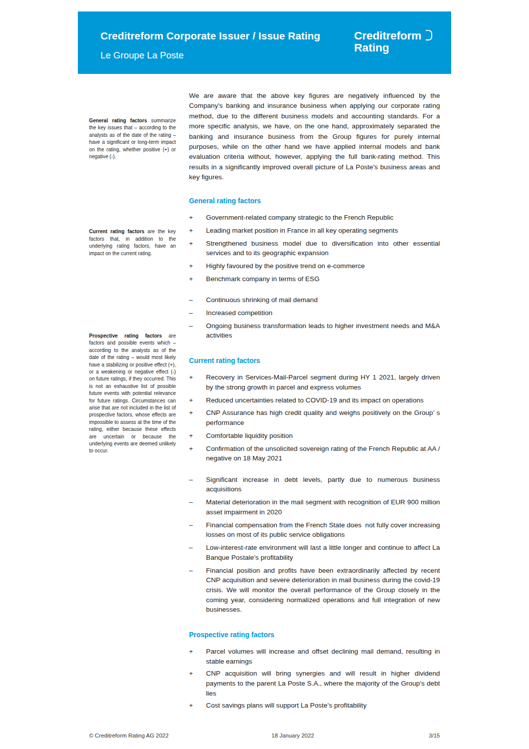Creditreform Corporate Issuer / Issue Rating
Le Groupe La Poste
Creditreform
Rating
General rating factors summarize the key issues that – according to the analysts as of the date of the rating – have a significant or long-term impact on the rating, whether positive (+) or negative (-).
Current rating factors are the key factors that, in addition to the underlying rating factors, have an impact on the current rating.
Prospective rating factors are factors and possible events which – according to the analysts as of the date of the rating – would most likely have a stabilizing or positive effect (+), or a weakening or negative effect (-) on future ratings, if they occurred. This is not an exhaustive list of possible future events with potential relevance for future ratings. Circumstances can arise that are not included in the list of prospective factors, whose effects are impossible to assess at the time of the rating, either because these effects are uncertain or because the underlying events are deemed unlikely to occur.
We are aware that the above key figures are negatively influenced by the Company's banking and insurance business when applying our corporate rating method, due to the different business models and accounting standards. For a more specific analysis, we have, on the one hand, approximately separated the banking and insurance business from the Group figures for purely internal purposes, while on the other hand we have applied internal models and bank evaluation criteria without, however, applying the full bank-rating method. This results in a significantly improved overall picture of La Poste's business areas and key figures.
General rating factors
+Government-related company strategic to the French Republic
+Leading market position in France in all key operating segments
+Strengthened business model due to diversification into other essential services and to its geographic expansion
+Highly favoured by the positive trend on e-commerce
+Benchmark company in terms of ESG
–Continuous shrinking of mail demand
–Increased competition
–Ongoing business transformation leads to higher investment needs and M&A activities
Current rating factors
+Recovery in Services-Mail-Parcel segment during HY 1 2021, largely driven by the strong growth in parcel and express volumes
+Reduced uncertainties related to COVID-19 and its impact on operations
+CNP Assurance has high credit quality and weighs positively on the Group’ s performance
+Comfortable liquidity position
+Confirmation of the unsolicited sovereign rating of the French Republic at AA / negative on 18 May 2021
–Significant increase in debt levels, partly due to numerous business acquisitions
–Material deterioration in the mail segment with recognition of EUR 900 million asset impairment in 2020
–Financial compensation from the French State does not fully cover increasing losses on most of its public service obligations
–Low-interest-rate environment will last a little longer and continue to affect La Banque Postale’s profitability
–Financial position and profits have been extraordinarily affected by recent CNP acquisition and severe deterioration in mail business during the covid-19 crisis. We will monitor the overall performance of the Group closely in the coming year, considering normalized operations and full integration of new businesses.
Prospective rating factors
+Parcel volumes will increase and offset declining mail demand, resulting in stable earnings
+CNP acquisition will bring synergies and will result in higher dividend payments to the parent La Poste S.A., where the majority of the Group’s debt lies
+Cost savings plans will support La Poste’s profitability
© Creditreform Rating AG 2022
18 January 2022
3/15